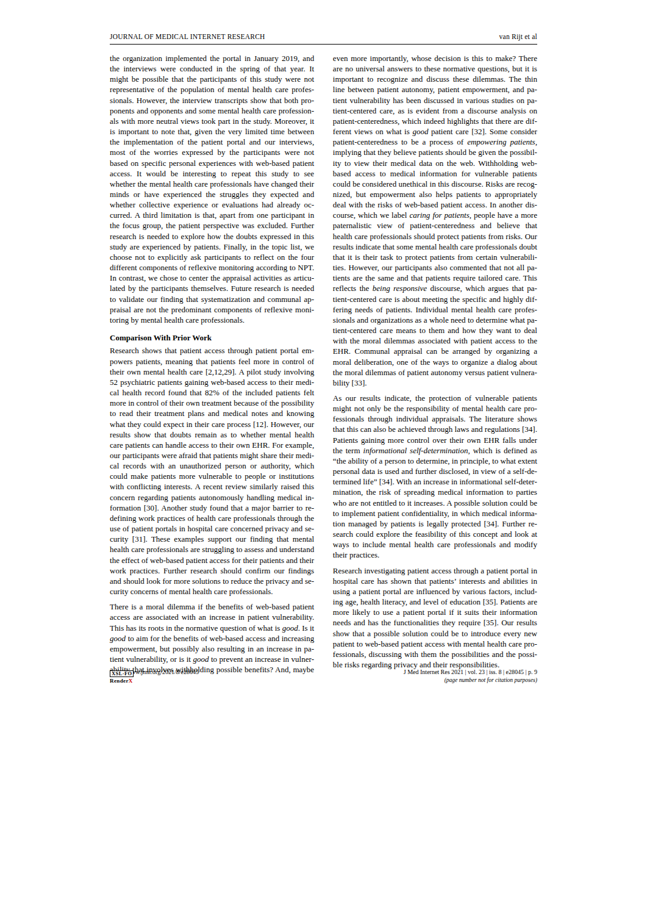Journal of Medical Internet Research van Rijt et al
the organization implemented the portal in January 2019, and the interviews were conducted in the spring of that year. It might be possible that the participants of this study were not representative of the population of mental health care professionals. However, the interview transcripts show that both proponents and opponents and some mental health care professionals with more neutral views took part in the study. Moreover, it is important to note that, given the very limited time between the implementation of the patient portal and our interviews, most of the worries expressed by the participants were not based on specific personal experiences with web-based patient access. It would be interesting to repeat this study to see whether the mental health care professionals have changed their minds or have experienced the struggles they expected and whether collective experience or evaluations had already occurred. A third limitation is that, apart from one participant in the focus group, the patient perspective was excluded. Further research is needed to explore how the doubts expressed in this study are experienced by patients. Finally, in the topic list, we choose not to explicitly ask participants to reflect on the four different components of reflexive monitoring according to NPT. In contrast, we chose to center the appraisal activities as articulated by the participants themselves. Future research is needed to validate our finding that systematization and communal appraisal are not the predominant components of reflexive monitoring by mental health care professionals.
Comparison With Prior Work
Research shows that patient access through patient portal empowers patients, meaning that patients feel more in control of their own mental health care [2,12,29]. A pilot study involving 52 psychiatric patients gaining web-based access to their medical health record found that 82% of the included patients felt more in control of their own treatment because of the possibility to read their treatment plans and medical notes and knowing what they could expect in their care process [12]. However, our results show that doubts remain as to whether mental health care patients can handle access to their own EHR. For example, our participants were afraid that patients might share their medical records with an unauthorized person or authority, which could make patients more vulnerable to people or institutions with conflicting interests. A recent review similarly raised this concern regarding patients autonomously handling medical information [30]. Another study found that a major barrier to redefining work practices of health care professionals through the use of patient portals in hospital care concerned privacy and security [31]. These examples support our finding that mental health care professionals are struggling to assess and understand the effect of web-based patient access for their patients and their work practices. Further research should confirm our findings and should look for more solutions to reduce the privacy and security concerns of mental health care professionals.
There is a moral dilemma if the benefits of web-based patient access are associated with an increase in patient vulnerability. This has its roots in the normative question of what is good. Is it good to aim for the benefits of web-based access and increasing empowerment, but possibly also resulting in an increase in patient vulnerability, or is it good to prevent an increase in vulnerability that involves withholding possible benefits? And, maybe even more importantly, whose decision is this to make? There are no universal answers to these normative questions, but it is important to recognize and discuss these dilemmas. The thin line between patient autonomy, patient empowerment, and patient vulnerability has been discussed in various studies on patient-centered care, as is evident from a discourse analysis on patient-centeredness, which indeed highlights that there are different views on what is good patient care [32]. Some consider patient-centeredness to be a process of empowering patients, implying that they believe patients should be given the possibility to view their medical data on the web. Withholding web-based access to medical information for vulnerable patients could be considered unethical in this discourse. Risks are recognized, but empowerment also helps patients to appropriately deal with the risks of web-based patient access. In another discourse, which we label caring for patients, people have a more paternalistic view of patient-centeredness and believe that health care professionals should protect patients from risks. Our results indicate that some mental health care professionals doubt that it is their task to protect patients from certain vulnerabilities. However, our participants also commented that not all patients are the same and that patients require tailored care. This reflects the being responsive discourse, which argues that patient-centered care is about meeting the specific and highly differing needs of patients. Individual mental health care professionals and organizations as a whole need to determine what patient-centered care means to them and how they want to deal with the moral dilemmas associated with patient access to the EHR. Communal appraisal can be arranged by organizing a moral deliberation, one of the ways to organize a dialog about the moral dilemmas of patient autonomy versus patient vulnerability [33].
As our results indicate, the protection of vulnerable patients might not only be the responsibility of mental health care professionals through individual appraisals. The literature shows that this can also be achieved through laws and regulations [34]. Patients gaining more control over their own EHR falls under the term informational self-determination, which is defined as “the ability of a person to determine, in principle, to what extent personal data is used and further disclosed, in view of a self-determined life” [34]. With an increase in informational self-determination, the risk of spreading medical information to parties who are not entitled to it increases. A possible solution could be to implement patient confidentiality, in which medical information managed by patients is legally protected [34]. Further research could explore the feasibility of this concept and look at ways to include mental health care professionals and modify their practices.
Research investigating patient access through a patient portal in hospital care has shown that patients’ interests and abilities in using a patient portal are influenced by various factors, including age, health literacy, and level of education [35]. Patients are more likely to use a patient portal if it suits their information needs and has the functionalities they require [35]. Our results show that a possible solution could be to introduce every new patient to web-based patient access with mental health care professionals, discussing with them the possibilities and the possible risks regarding privacy and their responsibilities.
https://www.jmir.org/2021/8/e28045 J Med Internet Res 2021 | vol. 23 | iss. 8 | e28045 | p. 9
(page number not for citation purposes)
XSL·FO Render X